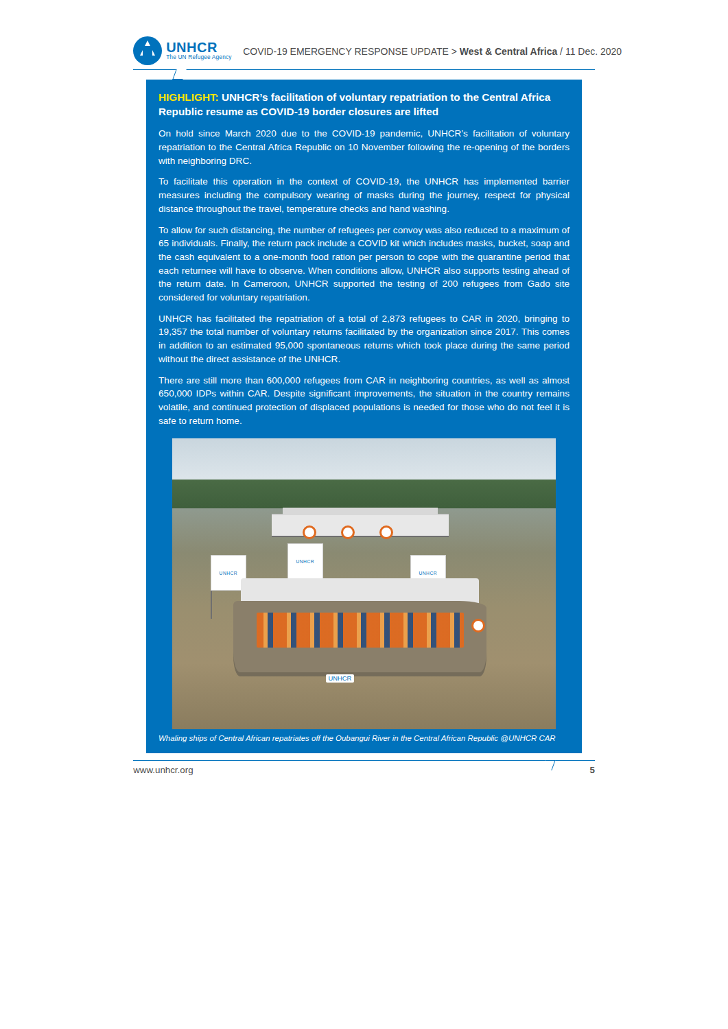UNHCR
The UN Refugee Agency
COVID-19 EMERGENCY RESPONSE UPDATE > West & Central Africa / 11 Dec. 2020
HIGHLIGHT: UNHCR’s facilitation of voluntary repatriation to the Central Africa Republic resume as COVID-19 border closures are lifted
On hold since March 2020 due to the COVID-19 pandemic, UNHCR’s facilitation of voluntary repatriation to the Central Africa Republic on 10 November following the re-opening of the borders with neighboring DRC.
To facilitate this operation in the context of COVID-19, the UNHCR has implemented barrier measures including the compulsory wearing of masks during the journey, respect for physical distance throughout the travel, temperature checks and hand washing.
To allow for such distancing, the number of refugees per convoy was also reduced to a maximum of 65 individuals. Finally, the return pack include a COVID kit which includes masks, bucket, soap and the cash equivalent to a one-month food ration per person to cope with the quarantine period that each returnee will have to observe. When conditions allow, UNHCR also supports testing ahead of the return date. In Cameroon, UNHCR supported the testing of 200 refugees from Gado site considered for voluntary repatriation.
UNHCR has facilitated the repatriation of a total of 2,873 refugees to CAR in 2020, bringing to 19,357 the total number of voluntary returns facilitated by the organization since 2017. This comes in addition to an estimated 95,000 spontaneous returns which took place during the same period without the direct assistance of the UNHCR.
There are still more than 600,000 refugees from CAR in neighboring countries, as well as almost 650,000 IDPs within CAR. Despite significant improvements, the situation in the country remains volatile, and continued protection of displaced populations is needed for those who do not feel it is safe to return home.
UNHCR
Whaling ships of Central African repatriates off the Oubangui River in the Central African Republic @UNHCR CAR
www.unhcr.org 5